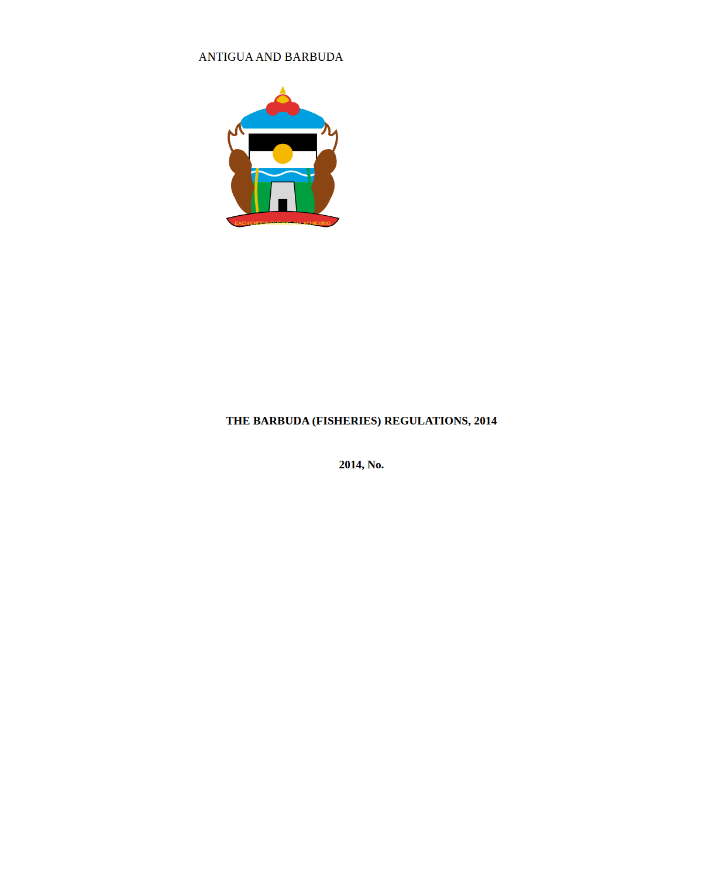ANTIGUA AND BARBUDA
THE BARBUDA (FISHERIES) REGULATIONS, 2014
2014, No.